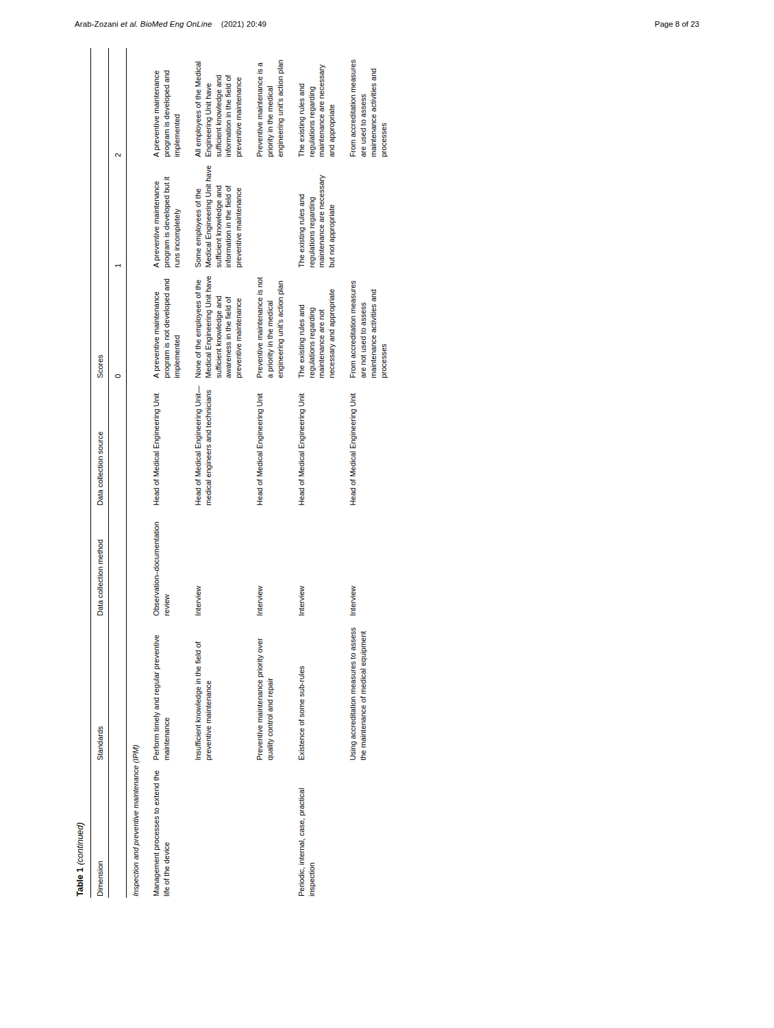Arab-Zozani et al. BioMed Eng OnLine (2021) 20:49
Page 8 of 23
Table 1 (continued)
| Dimension | Standards | Data collection method | Data collection source | Scores |
| --- | --- | --- | --- | --- |
| | | | | 0 | 1 | 2 |
| Inspection and preventive maintenance (IPM) |
| Management processes to extend the life of the device | Perform timely and regular preventive maintenance | Observation–documentation review | Head of Medical Engineering Unit | A preventive maintenance program is not developed and implemented | A preventive maintenance program is developed but it runs incompletely | A preventive maintenance program is developed and implemented |
| | Insufficient knowledge in the field of preventive maintenance | Interview | Head of Medical Engineering Unit—medical engineers and technicians | None of the employees of the Medical Engineering Unit have sufficient knowledge and awareness in the field of preventive maintenance | Some employees of the Medical Engineering Unit have sufficient knowledge and information in the field of preventive maintenance | All employees of the Medical Engineering Unit have sufficient knowledge and information in the field of preventive maintenance |
| | Preventive maintenance priority over quality control and repair | Interview | Head of Medical Engineering Unit | Preventive maintenance is not a priority in the medical engineering unit's action plan | | Preventive maintenance is a priority in the medical engineering unit's action plan |
| Periodic, internal, case, practical inspection | Existence of some sub-rules | Interview | Head of Medical Engineering Unit | The existing rules and regulations regarding maintenance are not necessary and appropriate | The existing rules and regulations regarding maintenance are necessary but not appropriate | The existing rules and regulations regarding maintenance are necessary and appropriate |
| | Using accreditation measures to assess the maintenance of medical equipment | Interview | Head of Medical Engineering Unit | From accreditation measures are not used to assess maintenance activities and processes | | From accreditation measures are used to assess maintenance activities and processes |